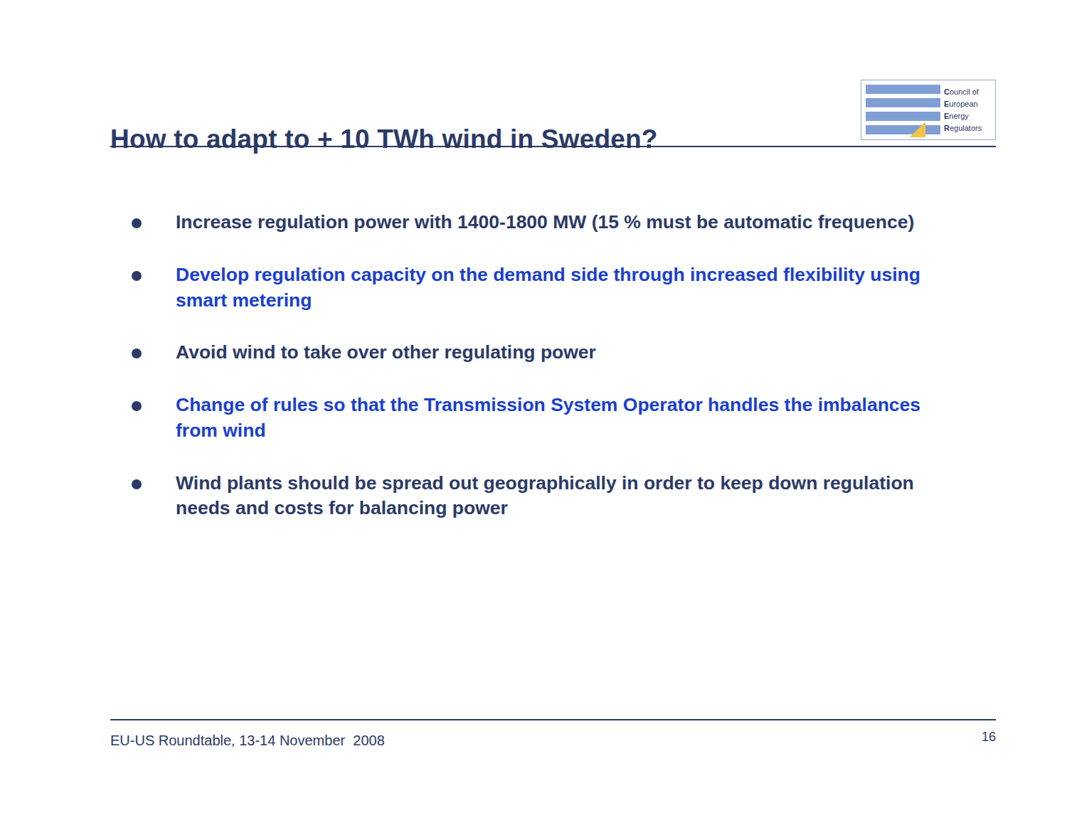Council of
European
Energy
Regulators
How to adapt to + 10 TWh wind in Sweden?
Increase regulation power with 1400-1800 MW (15 % must be automatic frequence)
Develop regulation capacity on the demand side through increased flexibility using smart metering
Avoid wind to take over other regulating power
Change of rules so that the Transmission System Operator handles the imbalances from wind
Wind plants should be spread out geographically in order to keep down regulation needs and costs for balancing power
EU-US Roundtable, 13-14 November 2008
16